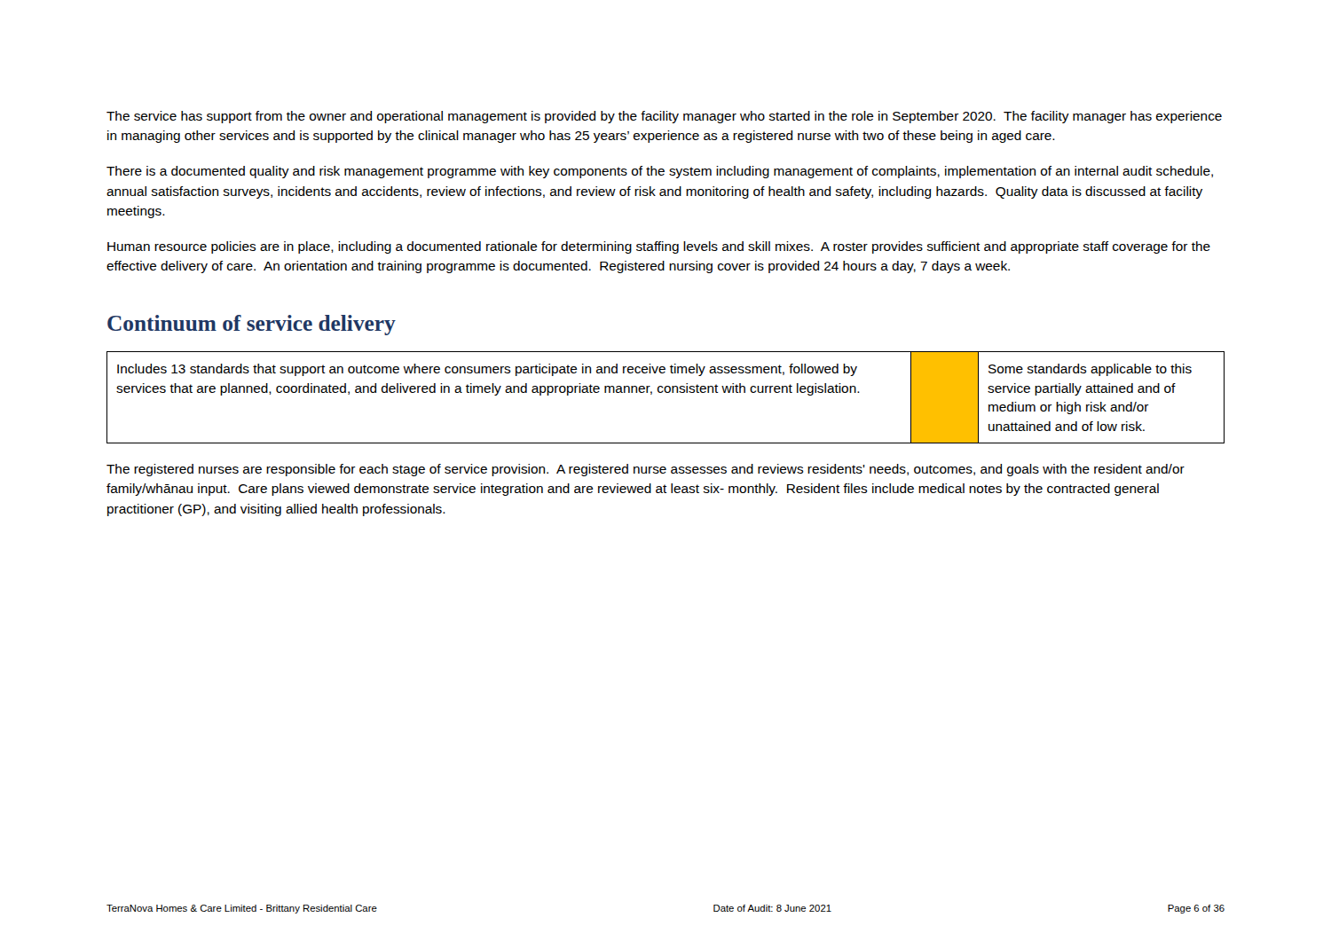The service has support from the owner and operational management is provided by the facility manager who started in the role in September 2020. The facility manager has experience in managing other services and is supported by the clinical manager who has 25 years’ experience as a registered nurse with two of these being in aged care.
There is a documented quality and risk management programme with key components of the system including management of complaints, implementation of an internal audit schedule, annual satisfaction surveys, incidents and accidents, review of infections, and review of risk and monitoring of health and safety, including hazards. Quality data is discussed at facility meetings.
Human resource policies are in place, including a documented rationale for determining staffing levels and skill mixes. A roster provides sufficient and appropriate staff coverage for the effective delivery of care. An orientation and training programme is documented. Registered nursing cover is provided 24 hours a day, 7 days a week.
Continuum of service delivery
| Includes 13 standards that support an outcome where consumers participate in and receive timely assessment, followed by services that are planned, coordinated, and delivered in a timely and appropriate manner, consistent with current legislation. | | Some standards applicable to this service partially attained and of medium or high risk and/or unattained and of low risk. |
The registered nurses are responsible for each stage of service provision. A registered nurse assesses and reviews residents' needs, outcomes, and goals with the resident and/or family/whānau input. Care plans viewed demonstrate service integration and are reviewed at least six- monthly. Resident files include medical notes by the contracted general practitioner (GP), and visiting allied health professionals.
TerraNova Homes & Care Limited - Brittany Residential Care Page 6 of 36
Date of Audit: 8 June 2021